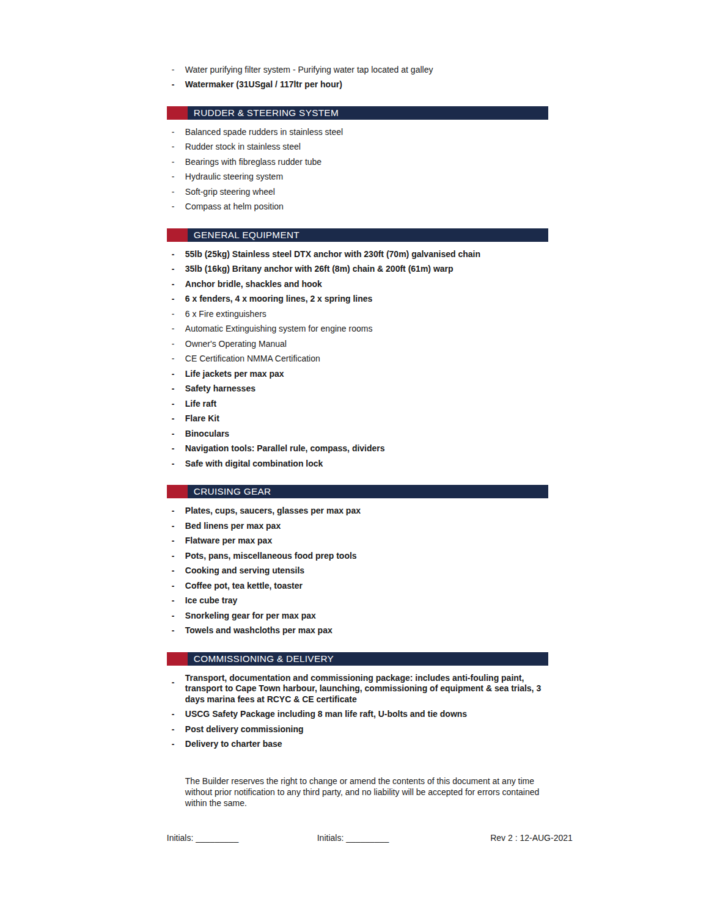Water purifying filter system - Purifying water tap located at galley
Watermaker (31USgal / 117ltr per hour)
RUDDER & STEERING SYSTEM
Balanced spade rudders in stainless steel
Rudder stock in stainless steel
Bearings with fibreglass rudder tube
Hydraulic steering system
Soft-grip steering wheel
Compass at helm position
GENERAL EQUIPMENT
55lb (25kg) Stainless steel DTX anchor with 230ft (70m) galvanised chain
35lb (16kg) Britany anchor with 26ft (8m) chain & 200ft (61m) warp
Anchor bridle, shackles and hook
6 x fenders, 4 x mooring lines, 2 x spring lines
6 x Fire extinguishers
Automatic Extinguishing system for engine rooms
Owner's Operating Manual
CE Certification NMMA Certification
Life jackets per max pax
Safety harnesses
Life raft
Flare Kit
Binoculars
Navigation tools: Parallel rule, compass, dividers
Safe with digital combination lock
CRUISING GEAR
Plates, cups, saucers, glasses per max pax
Bed linens per max pax
Flatware per max pax
Pots, pans, miscellaneous food prep tools
Cooking and serving utensils
Coffee pot, tea kettle, toaster
Ice cube tray
Snorkeling gear for per max pax
Towels and washcloths per max pax
COMMISSIONING & DELIVERY
Transport, documentation and commissioning package: includes anti-fouling paint, transport to Cape Town harbour, launching, commissioning of equipment & sea trials, 3 days marina fees at RCYC & CE certificate
USCG Safety Package including 8 man life raft, U-bolts and tie downs
Post delivery commissioning
Delivery to charter base
The Builder reserves the right to change or amend the contents of this document at any time without prior notification to any third party, and no liability will be accepted for errors contained within the same.
Initials: _________
Initials: _________
Rev 2 : 12-AUG-2021